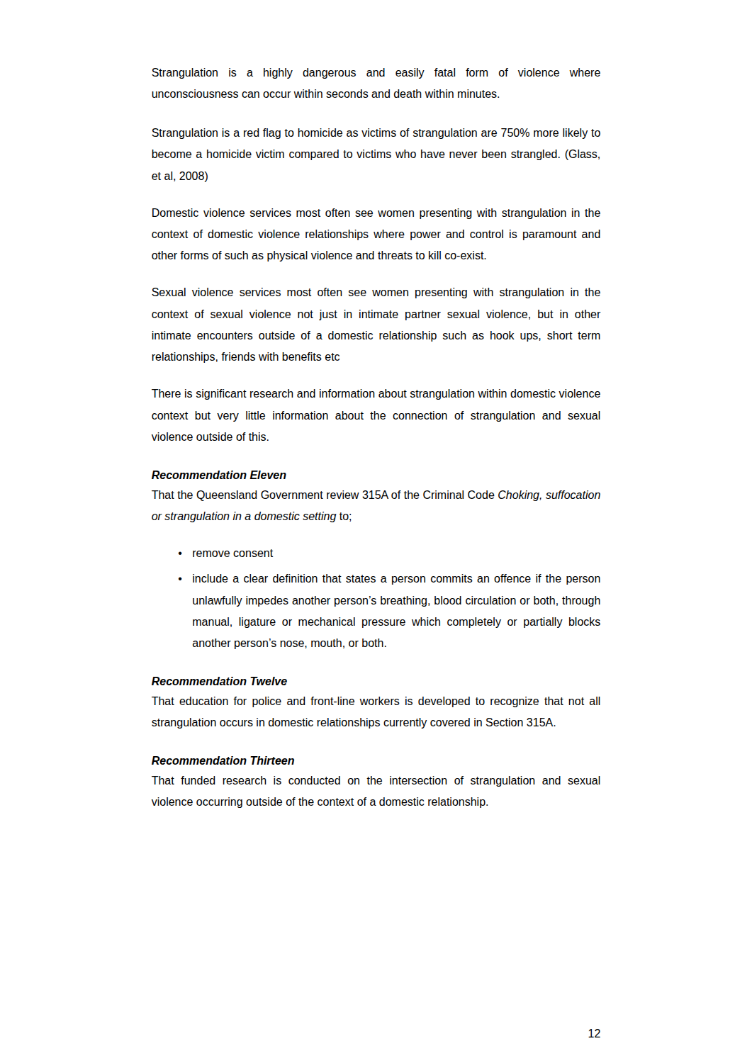Strangulation is a highly dangerous and easily fatal form of violence where unconsciousness can occur within seconds and death within minutes.
Strangulation is a red flag to homicide as victims of strangulation are 750% more likely to become a homicide victim compared to victims who have never been strangled. (Glass, et al, 2008)
Domestic violence services most often see women presenting with strangulation in the context of domestic violence relationships where power and control is paramount and other forms of such as physical violence and threats to kill co-exist.
Sexual violence services most often see women presenting with strangulation in the context of sexual violence not just in intimate partner sexual violence, but in other intimate encounters outside of a domestic relationship such as hook ups, short term relationships, friends with benefits etc
There is significant research and information about strangulation within domestic violence context but very little information about the connection of strangulation and sexual violence outside of this.
Recommendation Eleven
That the Queensland Government review 315A of the Criminal Code Choking, suffocation or strangulation in a domestic setting to;
remove consent
include a clear definition that states a person commits an offence if the person unlawfully impedes another person’s breathing, blood circulation or both, through manual, ligature or mechanical pressure which completely or partially blocks another person’s nose, mouth, or both.
Recommendation Twelve
That education for police and front-line workers is developed to recognize that not all strangulation occurs in domestic relationships currently covered in Section 315A.
Recommendation Thirteen
That funded research is conducted on the intersection of strangulation and sexual violence occurring outside of the context of a domestic relationship.
12